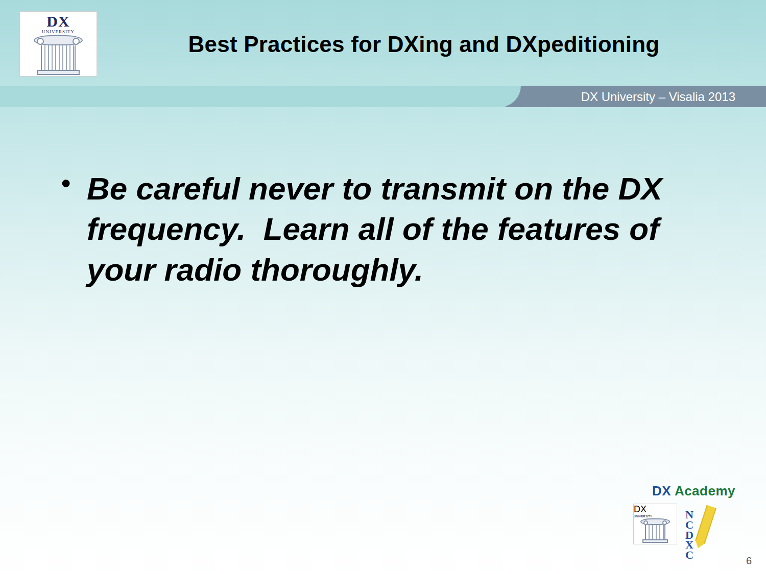DX
UNIVERSITY
Best Practices for DXing and DXpeditioning
DX University – Visalia 2013
Be careful never to transmit on the DX frequency. Learn all of the features of your radio thoroughly.
DX Academy
DX
UNIVERSITY
N C D X C
6